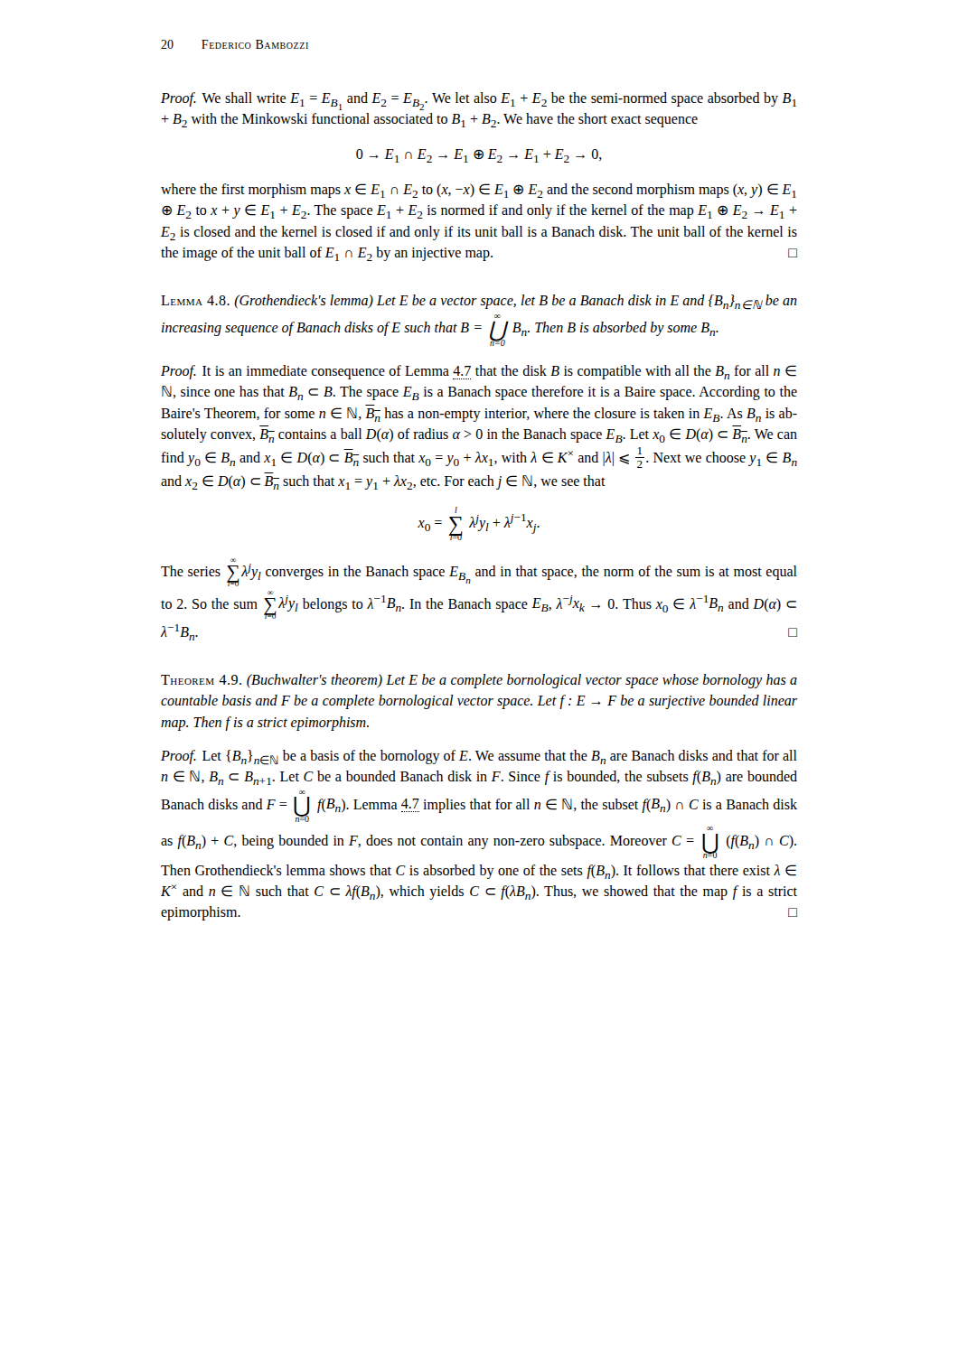20 Federico Bambozzi
We shall write E1 = EB1 and E2 = EB2. We let also E1 + E2 be the semi-normed space absorbed by B1 + B2 with the Minkowski functional associated to B1 + B2. We have the short exact sequence
0 → E1 ∩ E2 → E1 ⊕ E2 → E1 + E2 → 0,
where the first morphism maps x ∈ E1 ∩ E2 to (x, −x) ∈ E1 ⊕ E2 and the second morphism maps (x, y) ∈ E1 ⊕ E2 to x + y ∈ E1 + E2. The space E1 + E2 is normed if and only if the kernel of the map E1 ⊕ E2 → E1 + E2 is closed and the kernel is closed if and only if its unit ball is a Banach disk. The unit ball of the kernel is the image of the unit ball of E1 ∩ E2 by an injective map.□
Lemma 4.8. (Grothendieck's lemma) Let E be a vector space, let B be a Banach disk in E and {Bn}n∈ℕ be an increasing sequence of Banach disks of E such that B = ∞⋃n=0 Bn. Then B is absorbed by some Bn.
It is an immediate consequence of Lemma 4.7 that the disk B is compatible with all the Bn for all n ∈ ℕ, since one has that Bn ⊂ B. The space EB is a Banach space therefore it is a Baire space. According to the Baire's Theorem, for some n ∈ ℕ, Bn has a non-empty interior, where the closure is taken in EB. As Bn is absolutely convex, Bn contains a ball D(α) of radius α > 0 in the Banach space EB. Let x0 ∈ D(α) ⊂ Bn. We can find y0 ∈ Bn and x1 ∈ D(α) ⊂ Bn such that x0 = y0 + λx1, with λ ∈ K× and |λ| ⩽ 12. Next we choose y1 ∈ Bn and x2 ∈ D(α) ⊂ Bn such that x1 = y1 + λx2, etc. For each j ∈ ℕ, we see that
x0 = l∑l=0 λjyl + λj−1xj.
The series ∞∑l=0 λjyl converges in the Banach space EBn and in that space, the norm of the sum is at most equal to 2. So the sum ∞∑l=0 λjyl belongs to λ−1Bn. In the Banach space EB, λ−jxk → 0. Thus x0 ∈ λ−1Bn and D(α) ⊂ λ−1Bn.□
Theorem 4.9. (Buchwalter's theorem) Let E be a complete bornological vector space whose bornology has a countable basis and F be a complete bornological vector space. Let f : E → F be a surjective bounded linear map. Then f is a strict epimorphism.
Let {Bn}n∈ℕ be a basis of the bornology of E. We assume that the Bn are Banach disks and that for all n ∈ ℕ, Bn ⊂ Bn+1. Let C be a bounded Banach disk in F. Since f is bounded, the subsets f(Bn) are bounded Banach disks and F = ∞⋃n=0 f(Bn). Lemma 4.7 implies that for all n ∈ ℕ, the subset f(Bn) ∩ C is a Banach disk as f(Bn) + C, being bounded in F, does not contain any non-zero subspace. Moreover C = ∞⋃n=0 (f(Bn) ∩ C). Then Grothendieck's lemma shows that C is absorbed by one of the sets f(Bn). It follows that there exist λ ∈ K× and n ∈ ℕ such that C ⊂ λf(Bn), which yields C ⊂ f(λBn). Thus, we showed that the map f is a strict epimorphism.□